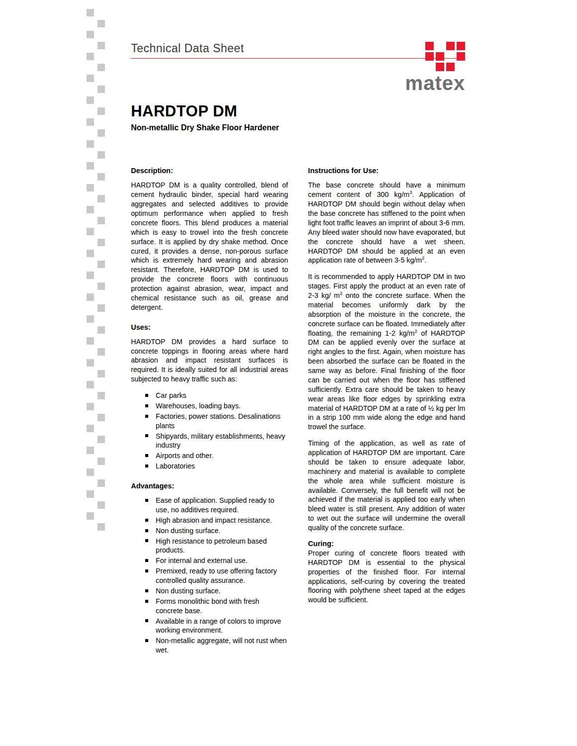matex
Technical Data Sheet
HARDTOP DM
Non-metallic Dry Shake Floor Hardener
Description:
HARDTOP DM is a quality controlled, blend of cement hydraulic binder, special hard wearing aggregates and selected additives to provide optimum performance when applied to fresh concrete floors. This blend produces a material which is easy to trowel into the fresh concrete surface. It is applied by dry shake method. Once cured, it provides a dense, non-porous surface which is extremely hard wearing and abrasion resistant. Therefore, HARDTOP DM is used to provide the concrete floors with continuous protection against abrasion, wear, impact and chemical resistance such as oil, grease and detergent.
Uses:
HARDTOP DM provides a hard surface to concrete toppings in flooring areas where hard abrasion and impact resistant surfaces is required. It is ideally suited for all industrial areas subjected to heavy traffic such as:
Car parks
Warehouses, loading bays.
Factories, power stations. Desalinations plants
Shipyards, military establishments, heavy industry
Airports and other.
Laboratories
Advantages:
Ease of application. Supplied ready to use, no additives required.
High abrasion and impact resistance.
Non dusting surface.
High resistance to petroleum based products.
For internal and external use.
Premixed, ready to use offering factory controlled quality assurance.
Non dusting surface.
Forms monolithic bond with fresh concrete base.
Available in a range of colors to improve working environment.
Non-metallic aggregate, will not rust when wet.
Instructions for Use:
The base concrete should have a minimum cement content of 300 kg/m3. Application of HARDTOP DM should begin without delay when the base concrete has stiffened to the point when light foot traffic leaves an imprint of about 3-6 mm. Any bleed water should now have evaporated, but the concrete should have a wet sheen. HARDTOP DM should be applied at an even application rate of between 3-5 kg/m2.
It is recommended to apply HARDTOP DM in two stages. First apply the product at an even rate of 2-3 kg/ m2 onto the concrete surface. When the material becomes uniformly dark by the absorption of the moisture in the concrete, the concrete surface can be floated. Immediately after floating, the remaining 1-2 kg/m2 of HARDTOP DM can be applied evenly over the surface at right angles to the first. Again, when moisture has been absorbed the surface can be floated in the same way as before. Final finishing of the floor can be carried out when the floor has stiffened sufficiently. Extra care should be taken to heavy wear areas like floor edges by sprinkling extra material of HARDTOP DM at a rate of ½ kg per lm in a strip 100 mm wide along the edge and hand trowel the surface.
Timing of the application, as well as rate of application of HARDTOP DM are important. Care should be taken to ensure adequate labor, machinery and material is available to complete the whole area while sufficient moisture is available. Conversely, the full benefit will not be achieved if the material is applied too early when bleed water is still present. Any addition of water to wet out the surface will undermine the overall quality of the concrete surface.
Curing:
Proper curing of concrete floors treated with HARDTOP DM is essential to the physical properties of the finished floor. For internal applications, self-curing by covering the treated flooring with polythene sheet taped at the edges would be sufficient.